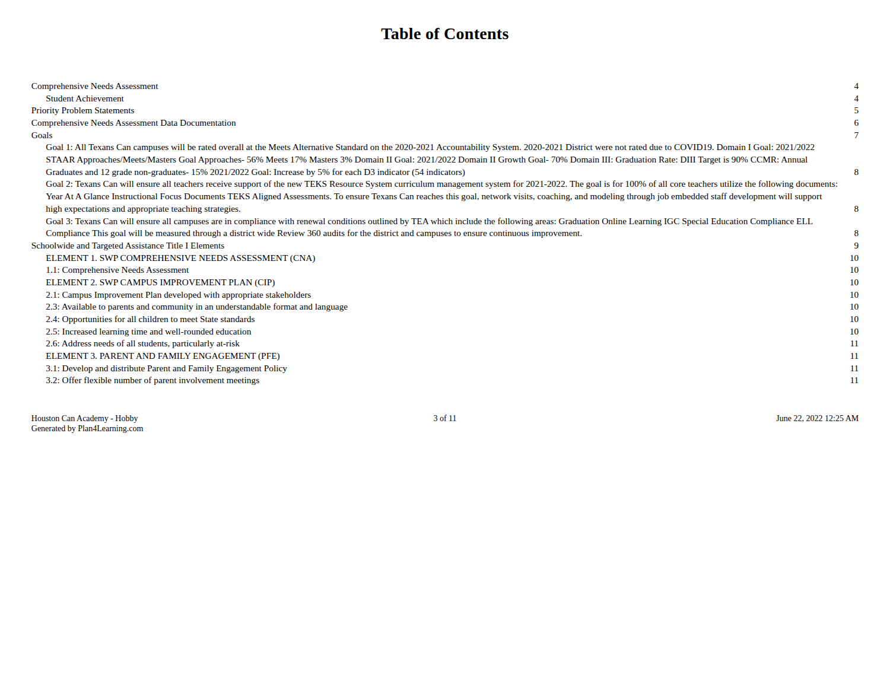Table of Contents
| Comprehensive Needs Assessment | 4 |
| Student Achievement | 4 |
| Priority Problem Statements | 5 |
| Comprehensive Needs Assessment Data Documentation | 6 |
| Goals | 7 |
| Goal 1: All Texans Can campuses will be rated overall at the Meets Alternative Standard on the 2020-2021 Accountability System. 2020-2021 District were not rated due to COVID19. Domain I Goal: 2021/2022 STAAR Approaches/Meets/Masters Goal Approaches- 56% Meets 17% Masters 3% Domain II Goal: 2021/2022 Domain II Growth Goal- 70% Domain III: Graduation Rate: DIII Target is 90% CCMR: Annual Graduates and 12 grade non-graduates- 15% 2021/2022 Goal: Increase by 5% for each D3 indicator (54 indicators) | 8 |
| Goal 2: Texans Can will ensure all teachers receive support of the new TEKS Resource System curriculum management system for 2021-2022. The goal is for 100% of all core teachers utilize the following documents: Year At A Glance Instructional Focus Documents TEKS Aligned Assessments. To ensure Texans Can reaches this goal, network visits, coaching, and modeling through job embedded staff development will support high expectations and appropriate teaching strategies. | 8 |
| Goal 3: Texans Can will ensure all campuses are in compliance with renewal conditions outlined by TEA which include the following areas: Graduation Online Learning IGC Special Education Compliance ELL Compliance This goal will be measured through a district wide Review 360 audits for the district and campuses to ensure continuous improvement. | 8 |
| Schoolwide and Targeted Assistance Title I Elements | 9 |
| ELEMENT 1. SWP COMPREHENSIVE NEEDS ASSESSMENT (CNA) | 10 |
| 1.1: Comprehensive Needs Assessment | 10 |
| ELEMENT 2. SWP CAMPUS IMPROVEMENT PLAN (CIP) | 10 |
| 2.1: Campus Improvement Plan developed with appropriate stakeholders | 10 |
| 2.3: Available to parents and community in an understandable format and language | 10 |
| 2.4: Opportunities for all children to meet State standards | 10 |
| 2.5: Increased learning time and well-rounded education | 10 |
| 2.6: Address needs of all students, particularly at-risk | 11 |
| ELEMENT 3. PARENT AND FAMILY ENGAGEMENT (PFE) | 11 |
| 3.1: Develop and distribute Parent and Family Engagement Policy | 11 |
| 3.2: Offer flexible number of parent involvement meetings | 11 |
| Houston Can Academy - Hobby Generated by Plan4Learning.com | 3 of 11 | June 22, 2022 12:25 AM |